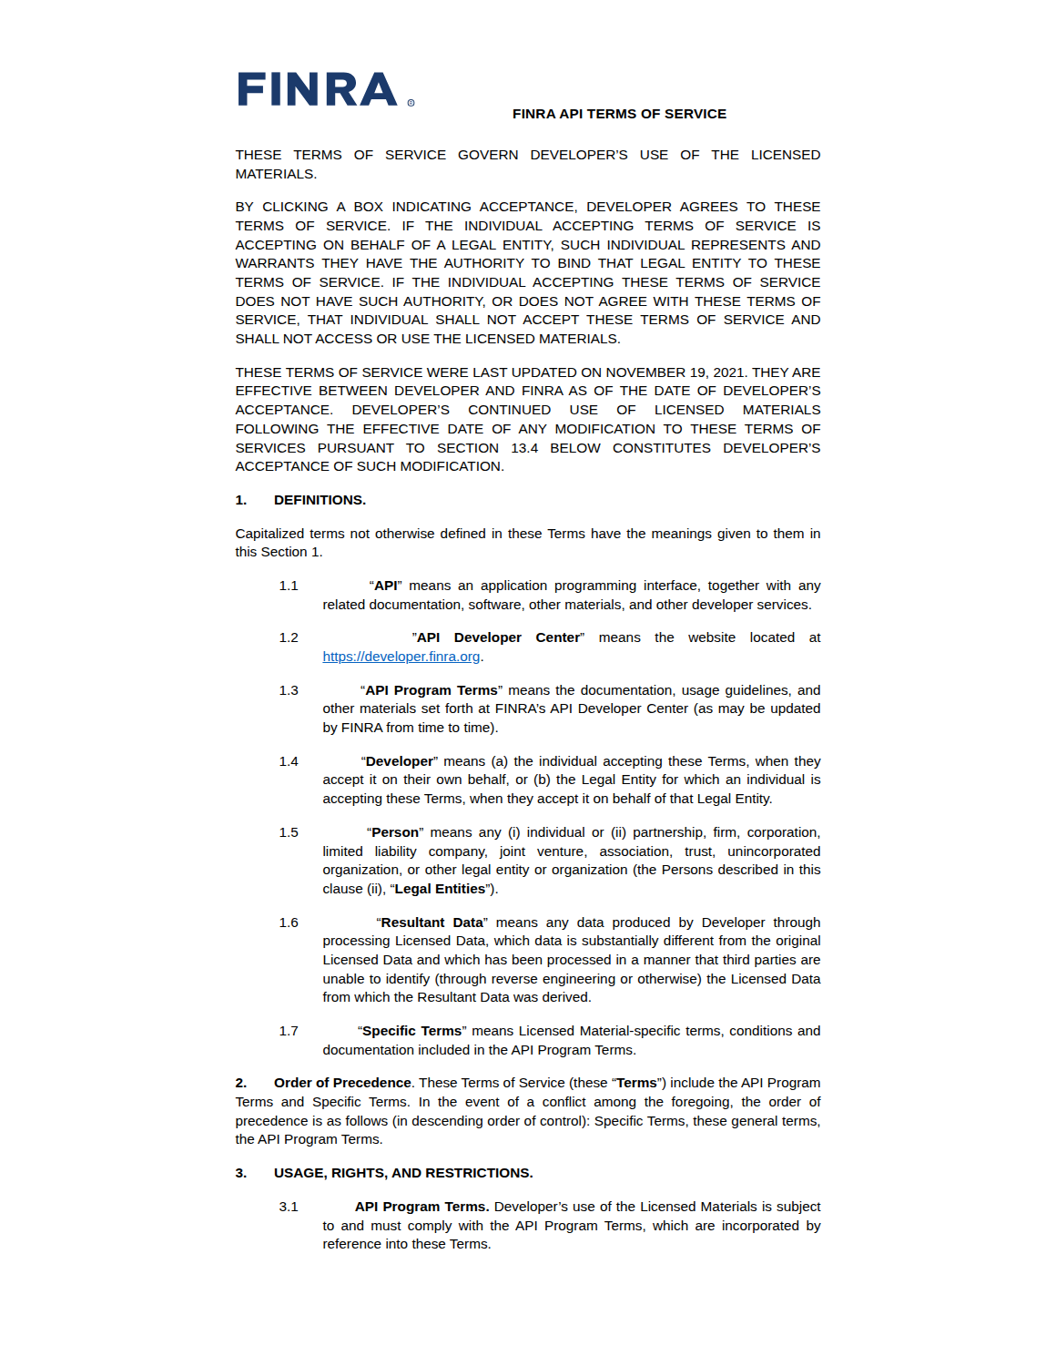R
FINRA API TERMS OF SERVICE
These Terms of Service govern Developer’s use of the Licensed Materials.
By clicking a box indicating acceptance, Developer agrees to these Terms of Service. If the individual accepting Terms of Service is accepting on behalf of a legal entity, such individual represents and warrants they have the authority to bind that legal entity to these Terms of Service. If the individual accepting these Terms of Service does not have such authority, or does not agree with these Terms of Service, that individual shall not accept these Terms of Service and shall not access or use the Licensed Materials.
These Terms of Service were last updated on November 19, 2021. They are effective between Developer and FINRA as of the date of Developer’s acceptance. Developer’s continued use of Licensed Materials following the effective date of any modification to these Terms of Services pursuant to Section 13.4 below constitutes Developer’s acceptance of such modification.
1. DEFINITIONS.
Capitalized terms not otherwise defined in these Terms have the meanings given to them in this Section 1.
1.1 “API” means an application programming interface, together with any related documentation, software, other materials, and other developer services.
1.2 ”API Developer Center” means the website located at https://developer.finra.org.
1.3 “API Program Terms” means the documentation, usage guidelines, and other materials set forth at FINRA’s API Developer Center (as may be updated by FINRA from time to time).
1.4 “Developer” means (a) the individual accepting these Terms, when they accept it on their own behalf, or (b) the Legal Entity for which an individual is accepting these Terms, when they accept it on behalf of that Legal Entity.
1.5 “Person” means any (i) individual or (ii) partnership, firm, corporation, limited liability company, joint venture, association, trust, unincorporated organization, or other legal entity or organization (the Persons described in this clause (ii), “Legal Entities”).
1.6 “Resultant Data” means any data produced by Developer through processing Licensed Data, which data is substantially different from the original Licensed Data and which has been processed in a manner that third parties are unable to identify (through reverse engineering or otherwise) the Licensed Data from which the Resultant Data was derived.
1.7 “Specific Terms” means Licensed Material-specific terms, conditions and documentation included in the API Program Terms.
2. Order of Precedence. These Terms of Service (these “Terms”) include the API Program Terms and Specific Terms. In the event of a conflict among the foregoing, the order of precedence is as follows (in descending order of control): Specific Terms, these general terms, the API Program Terms.
3. USAGE, RIGHTS, AND RESTRICTIONS.
3.1 API Program Terms. Developer’s use of the Licensed Materials is subject to and must comply with the API Program Terms, which are incorporated by reference into these Terms.